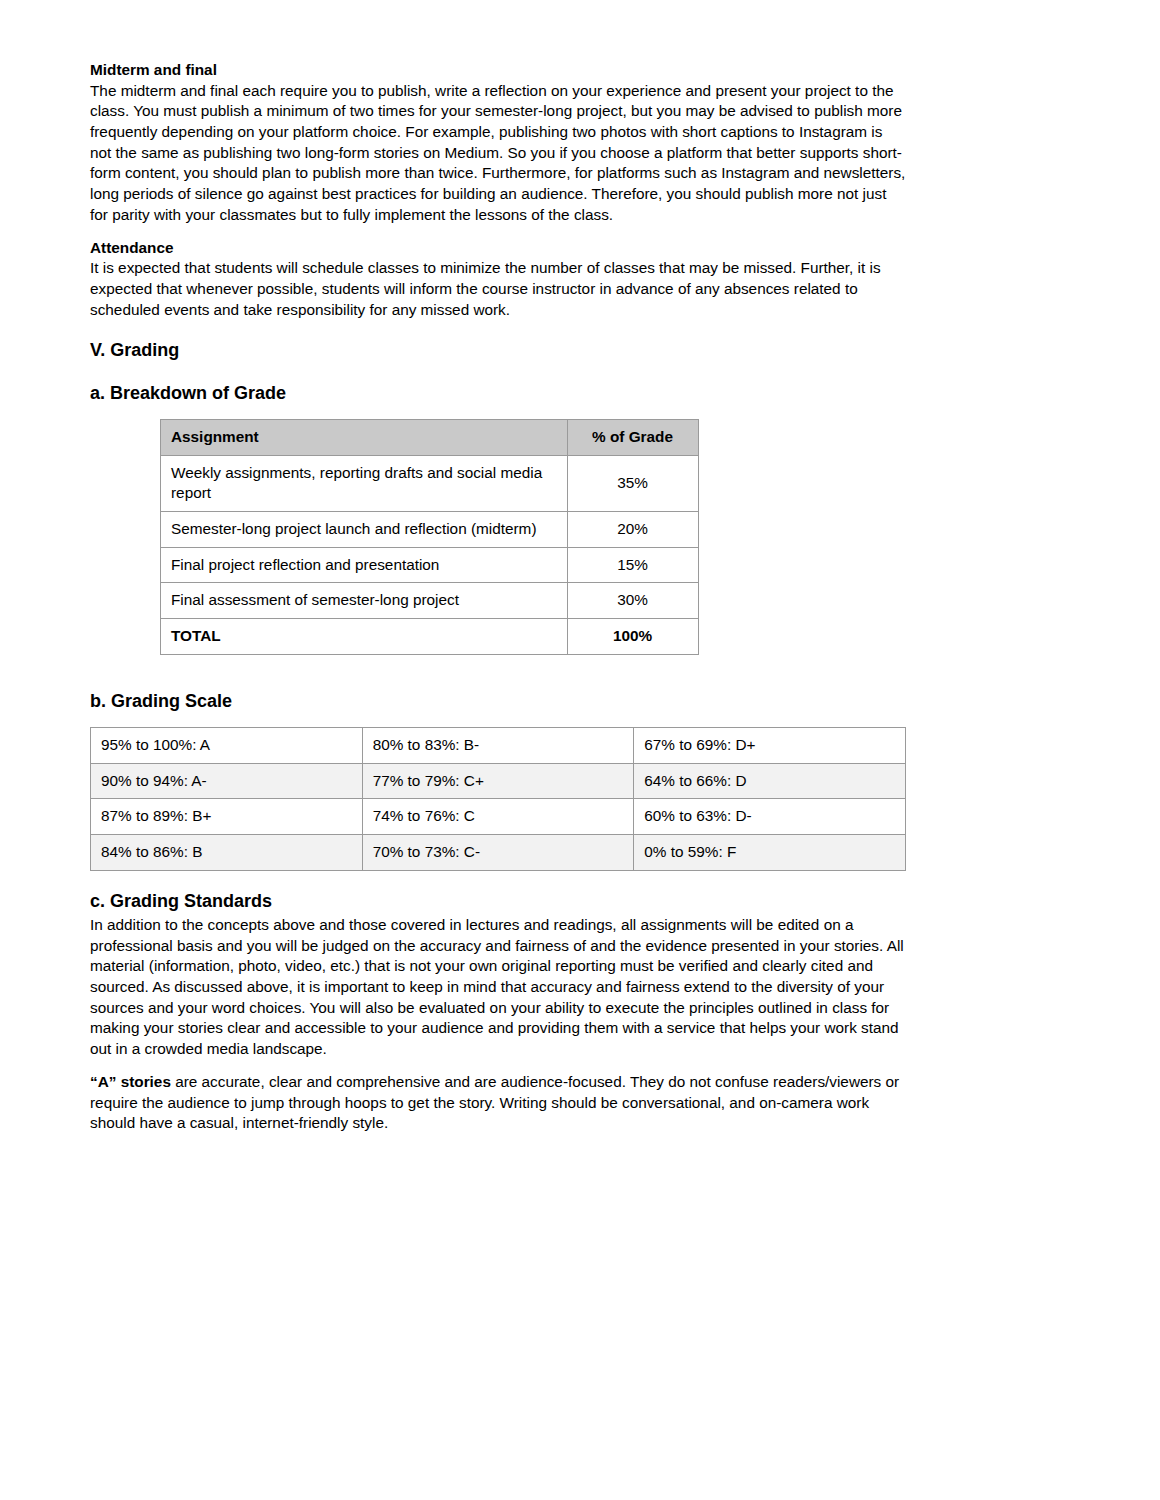Midterm and final
The midterm and final each require you to publish, write a reflection on your experience and present your project to the class. You must publish a minimum of two times for your semester-long project, but you may be advised to publish more frequently depending on your platform choice. For example, publishing two photos with short captions to Instagram is not the same as publishing two long-form stories on Medium. So you if you choose a platform that better supports short-form content, you should plan to publish more than twice. Furthermore, for platforms such as Instagram and newsletters, long periods of silence go against best practices for building an audience. Therefore, you should publish more not just for parity with your classmates but to fully implement the lessons of the class.
Attendance
It is expected that students will schedule classes to minimize the number of classes that may be missed. Further, it is expected that whenever possible, students will inform the course instructor in advance of any absences related to scheduled events and take responsibility for any missed work.
V. Grading
a. Breakdown of Grade
| Assignment | % of Grade |
| --- | --- |
| Weekly assignments, reporting drafts and social media report | 35% |
| Semester-long project launch and reflection (midterm) | 20% |
| Final project reflection and presentation | 15% |
| Final assessment of semester-long project | 30% |
| TOTAL | 100% |
b. Grading Scale
| 95% to 100%: A | 80% to 83%: B- | 67% to 69%: D+ |
| 90% to 94%: A- | 77% to 79%: C+ | 64% to 66%: D |
| 87% to 89%: B+ | 74% to 76%: C | 60% to 63%: D- |
| 84% to 86%: B | 70% to 73%: C- | 0% to 59%: F |
c. Grading Standards
In addition to the concepts above and those covered in lectures and readings, all assignments will be edited on a professional basis and you will be judged on the accuracy and fairness of and the evidence presented in your stories. All material (information, photo, video, etc.) that is not your own original reporting must be verified and clearly cited and sourced. As discussed above, it is important to keep in mind that accuracy and fairness extend to the diversity of your sources and your word choices. You will also be evaluated on your ability to execute the principles outlined in class for making your stories clear and accessible to your audience and providing them with a service that helps your work stand out in a crowded media landscape.
“A” stories are accurate, clear and comprehensive and are audience-focused. They do not confuse readers/viewers or require the audience to jump through hoops to get the story. Writing should be conversational, and on-camera work should have a casual, internet-friendly style.